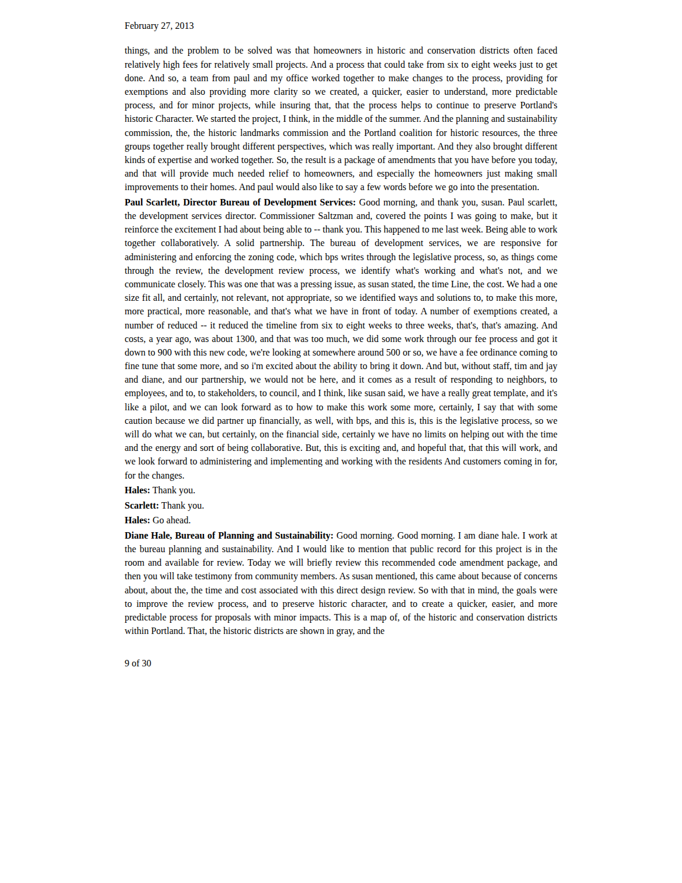February 27, 2013
things, and the problem to be solved was that homeowners in historic and conservation districts often faced relatively high fees for relatively small projects. And a process that could take from six to eight weeks just to get done. And so, a team from paul and my office worked together to make changes to the process, providing for exemptions and also providing more clarity so we created, a quicker, easier to understand, more predictable process, and for minor projects, while insuring that, that the process helps to continue to preserve Portland's historic Character. We started the project, I think, in the middle of the summer. And the planning and sustainability commission, the, the historic landmarks commission and the Portland coalition for historic resources, the three groups together really brought different perspectives, which was really important. And they also brought different kinds of expertise and worked together. So, the result is a package of amendments that you have before you today, and that will provide much needed relief to homeowners, and especially the homeowners just making small improvements to their homes. And paul would also like to say a few words before we go into the presentation.
Paul Scarlett, Director Bureau of Development Services: Good morning, and thank you, susan. Paul scarlett, the development services director. Commissioner Saltzman and, covered the points I was going to make, but it reinforce the excitement I had about being able to -- thank you. This happened to me last week. Being able to work together collaboratively. A solid partnership. The bureau of development services, we are responsive for administering and enforcing the zoning code, which bps writes through the legislative process, so, as things come through the review, the development review process, we identify what's working and what's not, and we communicate closely. This was one that was a pressing issue, as susan stated, the time Line, the cost. We had a one size fit all, and certainly, not relevant, not appropriate, so we identified ways and solutions to, to make this more, more practical, more reasonable, and that's what we have in front of today. A number of exemptions created, a number of reduced -- it reduced the timeline from six to eight weeks to three weeks, that's, that's amazing. And costs, a year ago, was about 1300, and that was too much, we did some work through our fee process and got it down to 900 with this new code, we're looking at somewhere around 500 or so, we have a fee ordinance coming to fine tune that some more, and so i'm excited about the ability to bring it down. And but, without staff, tim and jay and diane, and our partnership, we would not be here, and it comes as a result of responding to neighbors, to employees, and to, to stakeholders, to council, and I think, like susan said, we have a really great template, and it's like a pilot, and we can look forward as to how to make this work some more, certainly, I say that with some caution because we did partner up financially, as well, with bps, and this is, this is the legislative process, so we will do what we can, but certainly, on the financial side, certainly we have no limits on helping out with the time and the energy and sort of being collaborative. But, this is exciting and, and hopeful that, that this will work, and we look forward to administering and implementing and working with the residents And customers coming in for, for the changes.
Hales: Thank you.
Scarlett: Thank you.
Hales: Go ahead.
Diane Hale, Bureau of Planning and Sustainability: Good morning. Good morning. I am diane hale. I work at the bureau planning and sustainability. And I would like to mention that public record for this project is in the room and available for review. Today we will briefly review this recommended code amendment package, and then you will take testimony from community members. As susan mentioned, this came about because of concerns about, about the, the time and cost associated with this direct design review. So with that in mind, the goals were to improve the review process, and to preserve historic character, and to create a quicker, easier, and more predictable process for proposals with minor impacts. This is a map of, of the historic and conservation districts within Portland. That, the historic districts are shown in gray, and the
9 of 30